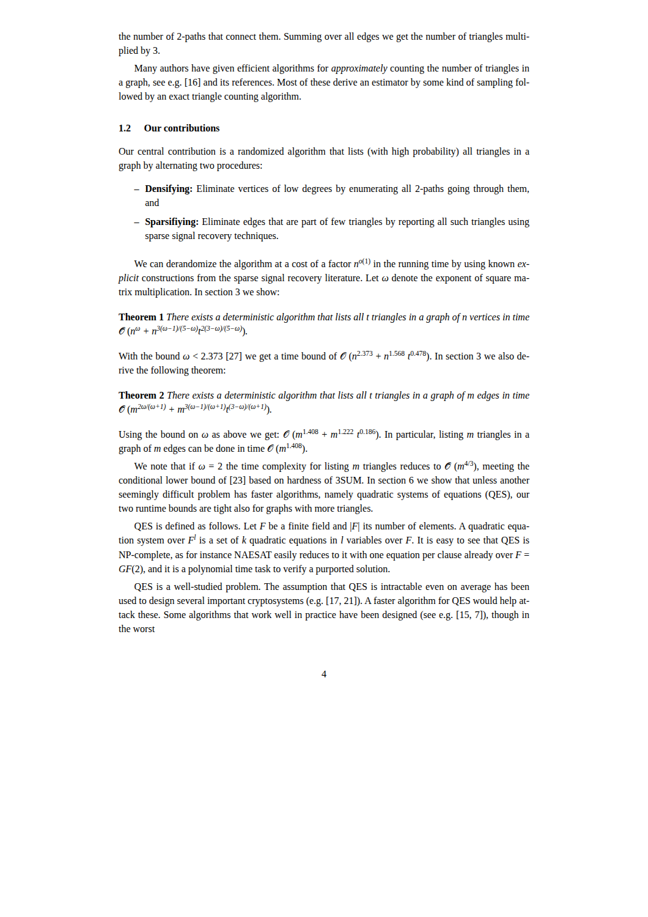the number of 2-paths that connect them. Summing over all edges we get the number of triangles multiplied by 3.
Many authors have given efficient algorithms for approximately counting the number of triangles in a graph, see e.g. [16] and its references. Most of these derive an estimator by some kind of sampling followed by an exact triangle counting algorithm.
1.2 Our contributions
Our central contribution is a randomized algorithm that lists (with high probability) all triangles in a graph by alternating two procedures:
Densifying: Eliminate vertices of low degrees by enumerating all 2-paths going through them, and
Sparsifiying: Eliminate edges that are part of few triangles by reporting all such triangles using sparse signal recovery techniques.
We can derandomize the algorithm at a cost of a factor no(1) in the running time by using known explicit constructions from the sparse signal recovery literature. Let ω denote the exponent of square matrix multiplication. In section 3 we show:
Theorem 1 There exists a deterministic algorithm that lists all t triangles in a graph of n vertices in time 𝒪̃ (nω + n3(ω−1)/(5−ω)t2(3−ω)/(5−ω)).
With the bound ω < 2.373 [27] we get a time bound of 𝒪 (n2.373 + n1.568 t0.478). In section 3 we also derive the following theorem:
Theorem 2 There exists a deterministic algorithm that lists all t triangles in a graph of m edges in time 𝒪̃ (m2ω/(ω+1) + m3(ω−1)/(ω+1)t(3−ω)/(ω+1)).
Using the bound on ω as above we get: 𝒪 (m1.408 + m1.222 t0.186). In particular, listing m triangles in a graph of m edges can be done in time 𝒪 (m1.408).
We note that if ω = 2 the time complexity for listing m triangles reduces to 𝒪̃ (m4/3), meeting the conditional lower bound of [23] based on hardness of 3SUM. In section 6 we show that unless another seemingly difficult problem has faster algorithms, namely quadratic systems of equations (QES), our two runtime bounds are tight also for graphs with more triangles.
QES is defined as follows. Let F be a finite field and |F| its number of elements. A quadratic equation system over Fl is a set of k quadratic equations in l variables over F. It is easy to see that QES is NP-complete, as for instance NAESAT easily reduces to it with one equation per clause already over F = GF(2), and it is a polynomial time task to verify a purported solution.
QES is a well-studied problem. The assumption that QES is intractable even on average has been used to design several important cryptosystems (e.g. [17, 21]). A faster algorithm for QES would help attack these. Some algorithms that work well in practice have been designed (see e.g. [15, 7]), though in the worst
4